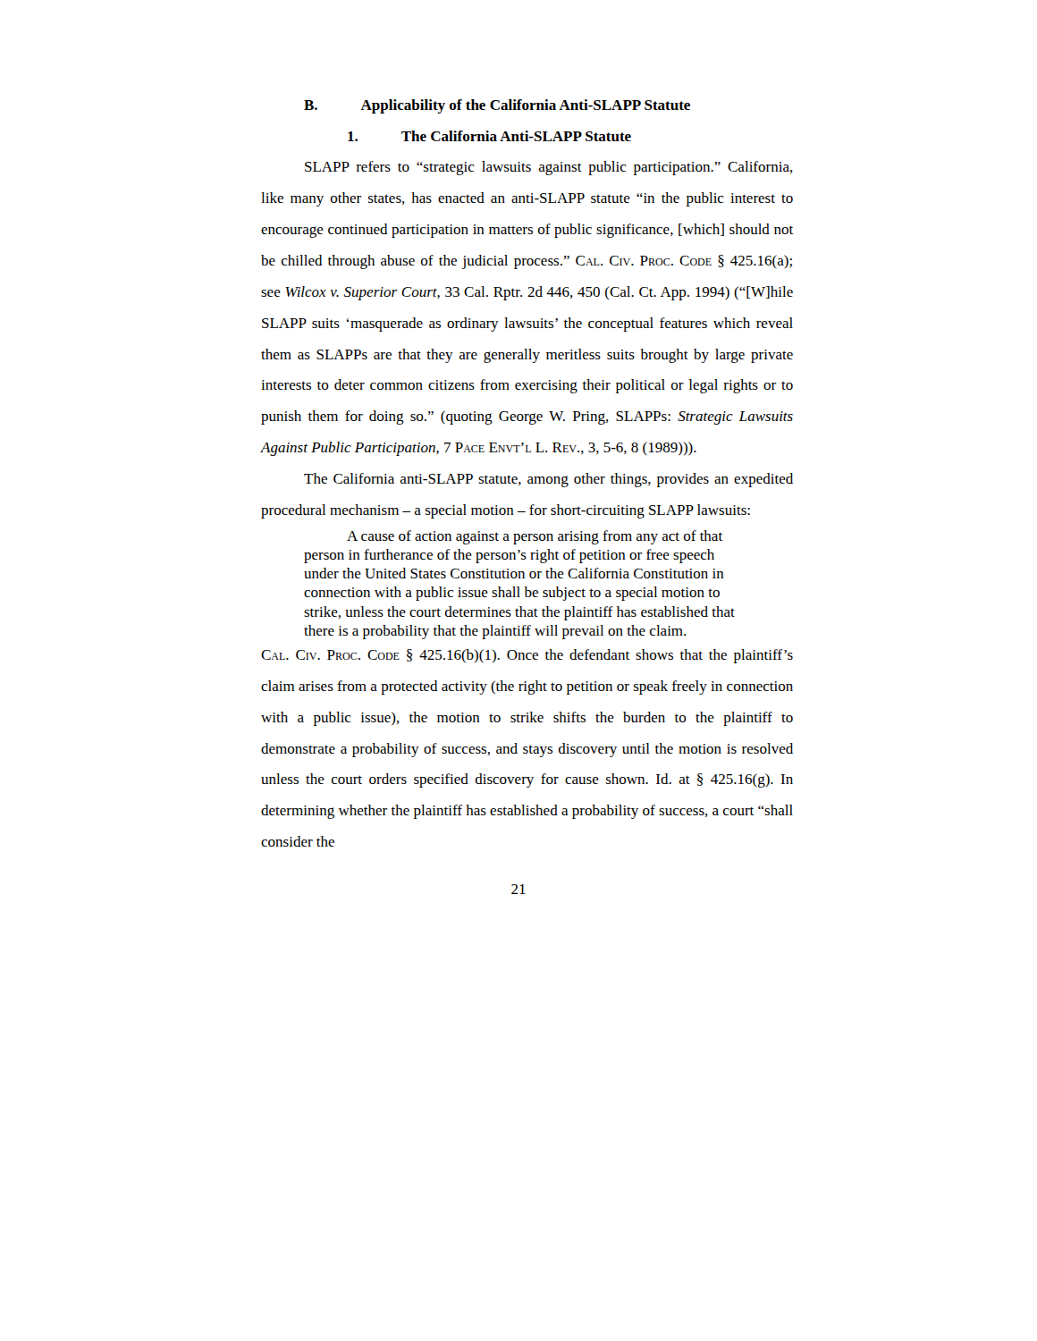B. Applicability of the California Anti-SLAPP Statute
1. The California Anti-SLAPP Statute
SLAPP refers to “strategic lawsuits against public participation.” California, like many other states, has enacted an anti-SLAPP statute “in the public interest to encourage continued participation in matters of public significance, [which] should not be chilled through abuse of the judicial process.” Cal. Civ. Proc. Code § 425.16(a); see Wilcox v. Superior Court, 33 Cal. Rptr. 2d 446, 450 (Cal. Ct. App. 1994) (“[W]hile SLAPP suits ‘masquerade as ordinary lawsuits’ the conceptual features which reveal them as SLAPPs are that they are generally meritless suits brought by large private interests to deter common citizens from exercising their political or legal rights or to punish them for doing so.” (quoting George W. Pring, SLAPPs: Strategic Lawsuits Against Public Participation, 7 Pace Envt’l L. Rev., 3, 5-6, 8 (1989))).
The California anti-SLAPP statute, among other things, provides an expedited procedural mechanism – a special motion – for short-circuiting SLAPP lawsuits:
A cause of action against a person arising from any act of that person in furtherance of the person’s right of petition or free speech under the United States Constitution or the California Constitution in connection with a public issue shall be subject to a special motion to strike, unless the court determines that the plaintiff has established that there is a probability that the plaintiff will prevail on the claim.
Cal. Civ. Proc. Code § 425.16(b)(1). Once the defendant shows that the plaintiff’s claim arises from a protected activity (the right to petition or speak freely in connection with a public issue), the motion to strike shifts the burden to the plaintiff to demonstrate a probability of success, and stays discovery until the motion is resolved unless the court orders specified discovery for cause shown. Id. at § 425.16(g). In determining whether the plaintiff has established a probability of success, a court “shall consider the
21